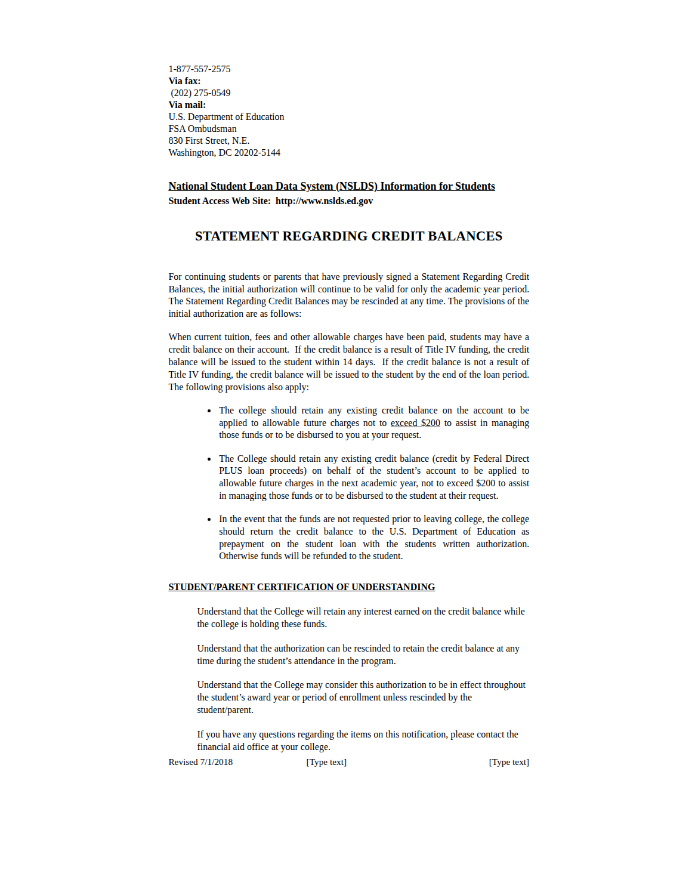1-877-557-2575
Via fax:
(202) 275-0549
Via mail:
U.S. Department of Education
FSA Ombudsman
830 First Street, N.E.
Washington, DC 20202-5144
National Student Loan Data System (NSLDS) Information for Students
Student Access Web Site: http://www.nslds.ed.gov
STATEMENT REGARDING CREDIT BALANCES
For continuing students or parents that have previously signed a Statement Regarding Credit Balances, the initial authorization will continue to be valid for only the academic year period. The Statement Regarding Credit Balances may be rescinded at any time. The provisions of the initial authorization are as follows:
When current tuition, fees and other allowable charges have been paid, students may have a credit balance on their account. If the credit balance is a result of Title IV funding, the credit balance will be issued to the student within 14 days. If the credit balance is not a result of Title IV funding, the credit balance will be issued to the student by the end of the loan period. The following provisions also apply:
The college should retain any existing credit balance on the account to be applied to allowable future charges not to exceed $200 to assist in managing those funds or to be disbursed to you at your request.
The College should retain any existing credit balance (credit by Federal Direct PLUS loan proceeds) on behalf of the student’s account to be applied to allowable future charges in the next academic year, not to exceed $200 to assist in managing those funds or to be disbursed to the student at their request.
In the event that the funds are not requested prior to leaving college, the college should return the credit balance to the U.S. Department of Education as prepayment on the student loan with the students written authorization. Otherwise funds will be refunded to the student.
STUDENT/PARENT CERTIFICATION OF UNDERSTANDING
Understand that the College will retain any interest earned on the credit balance while the college is holding these funds.
Understand that the authorization can be rescinded to retain the credit balance at any time during the student’s attendance in the program.
Understand that the College may consider this authorization to be in effect throughout the student’s award year or period of enrollment unless rescinded by the student/parent.
If you have any questions regarding the items on this notification, please contact the financial aid office at your college.
Revised 7/1/2018 [Type text] [Type text]